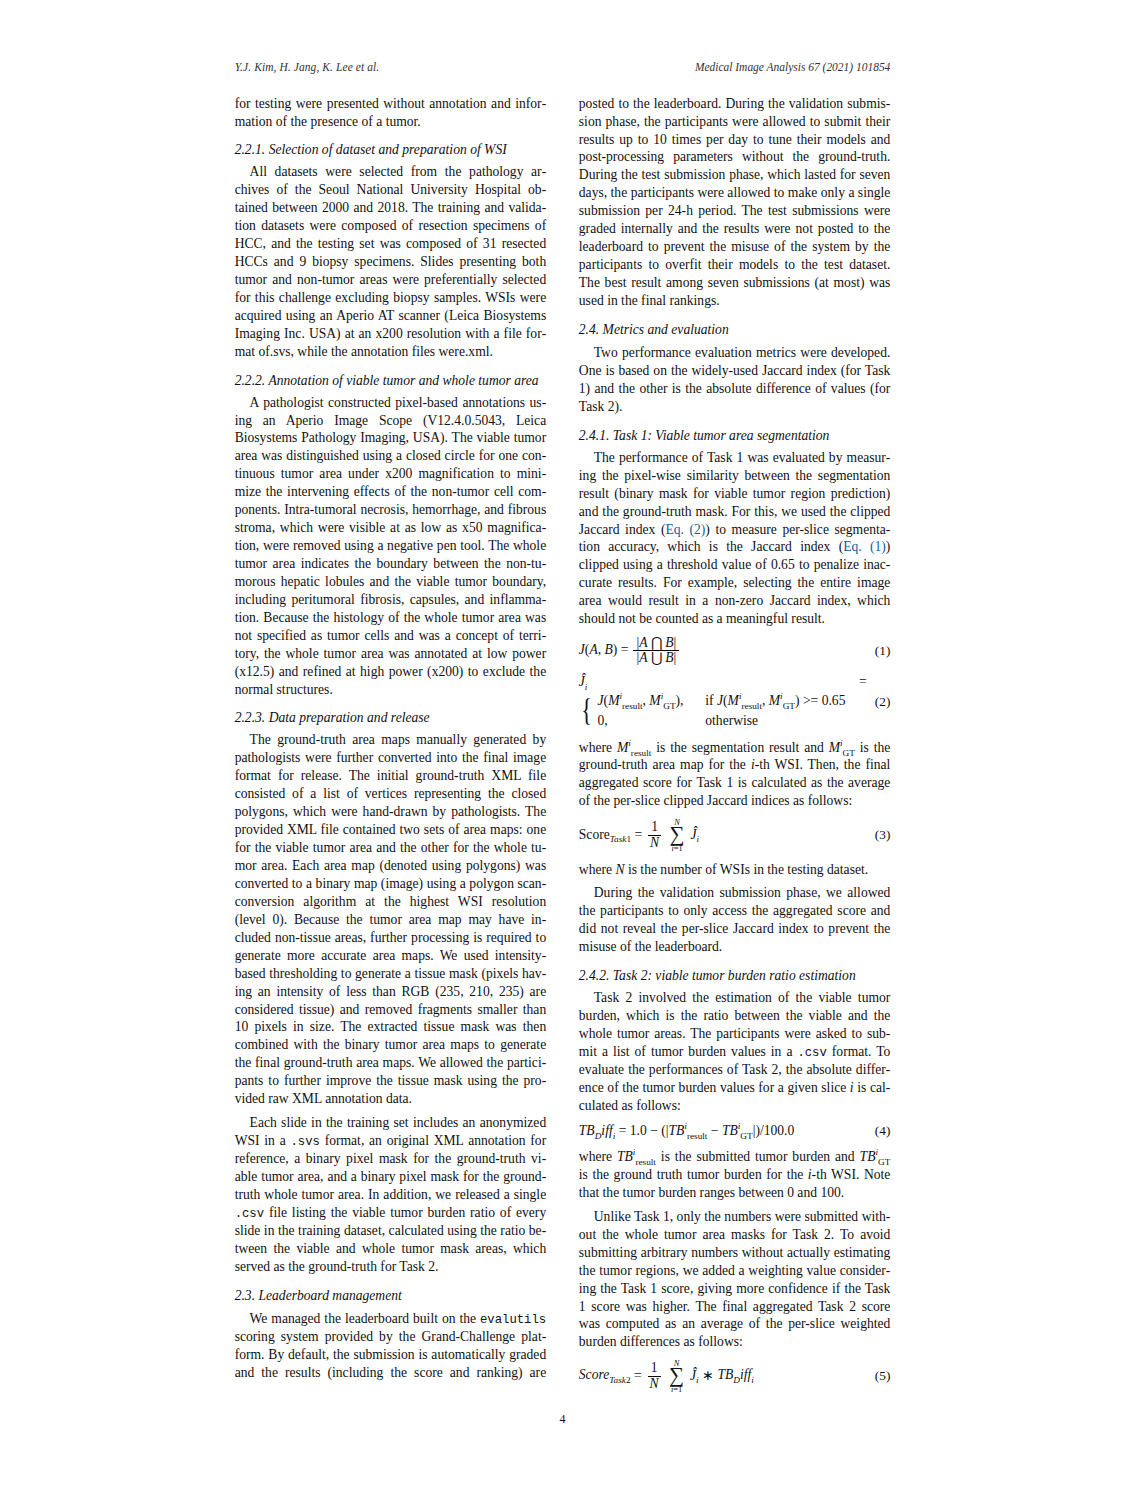Y.J. Kim, H. Jang, K. Lee et al.
Medical Image Analysis 67 (2021) 101854
for testing were presented without annotation and information of the presence of a tumor.
2.2.1. Selection of dataset and preparation of WSI
All datasets were selected from the pathology archives of the Seoul National University Hospital obtained between 2000 and 2018. The training and validation datasets were composed of resection specimens of HCC, and the testing set was composed of 31 resected HCCs and 9 biopsy specimens. Slides presenting both tumor and non-tumor areas were preferentially selected for this challenge excluding biopsy samples. WSIs were acquired using an Aperio AT scanner (Leica Biosystems Imaging Inc. USA) at an x200 resolution with a file format of.svs, while the annotation files were.xml.
2.2.2. Annotation of viable tumor and whole tumor area
A pathologist constructed pixel-based annotations using an Aperio Image Scope (V12.4.0.5043, Leica Biosystems Pathology Imaging, USA). The viable tumor area was distinguished using a closed circle for one continuous tumor area under x200 magnification to minimize the intervening effects of the non-tumor cell components. Intra-tumoral necrosis, hemorrhage, and fibrous stroma, which were visible at as low as x50 magnification, were removed using a negative pen tool. The whole tumor area indicates the boundary between the non-tumorous hepatic lobules and the viable tumor boundary, including peritumoral fibrosis, capsules, and inflammation. Because the histology of the whole tumor area was not specified as tumor cells and was a concept of territory, the whole tumor area was annotated at low power (x12.5) and refined at high power (x200) to exclude the normal structures.
2.2.3. Data preparation and release
The ground-truth area maps manually generated by pathologists were further converted into the final image format for release. The initial ground-truth XML file consisted of a list of vertices representing the closed polygons, which were hand-drawn by pathologists. The provided XML file contained two sets of area maps: one for the viable tumor area and the other for the whole tumor area. Each area map (denoted using polygons) was converted to a binary map (image) using a polygon scan-conversion algorithm at the highest WSI resolution (level 0). Because the tumor area map may have included non-tissue areas, further processing is required to generate more accurate area maps. We used intensity-based thresholding to generate a tissue mask (pixels having an intensity of less than RGB (235, 210, 235) are considered tissue) and removed fragments smaller than 10 pixels in size. The extracted tissue mask was then combined with the binary tumor area maps to generate the final ground-truth area maps. We allowed the participants to further improve the tissue mask using the provided raw XML annotation data.
Each slide in the training set includes an anonymized WSI in a .svs format, an original XML annotation for reference, a binary pixel mask for the ground-truth viable tumor area, and a binary pixel mask for the ground-truth whole tumor area. In addition, we released a single .csv file listing the viable tumor burden ratio of every slide in the training dataset, calculated using the ratio between the viable and whole tumor mask areas, which served as the ground-truth for Task 2.
2.3. Leaderboard management
We managed the leaderboard built on the evalutils scoring system provided by the Grand-Challenge platform. By default, the submission is automatically graded and the results (including the score and ranking) are posted to the leaderboard. During the validation submission phase, the participants were allowed to submit their results up to 10 times per day to tune their models and post-processing parameters without the ground-truth. During the test submission phase, which lasted for seven days, the participants were allowed to make only a single submission per 24-h period. The test submissions were graded internally and the results were not posted to the leaderboard to prevent the misuse of the system by the participants to overfit their models to the test dataset. The best result among seven submissions (at most) was used in the final rankings.
2.4. Metrics and evaluation
Two performance evaluation metrics were developed. One is based on the widely-used Jaccard index (for Task 1) and the other is the absolute difference of values (for Task 2).
2.4.1. Task 1: Viable tumor area segmentation
The performance of Task 1 was evaluated by measuring the pixel-wise similarity between the segmentation result (binary mask for viable tumor region prediction) and the ground-truth mask. For this, we used the clipped Jaccard index (Eq. (2)) to measure per-slice segmentation accuracy, which is the Jaccard index (Eq. (1)) clipped using a threshold value of 0.65 to penalize inaccurate results. For example, selecting the entire image area would result in a non-zero Jaccard index, which should not be counted as a meaningful result.
J(A, B) = |A ⋂ B| |A ⋃ B|
(1)
Ĵi = {
| J ( M i result , M i GT ), | if J ( M i result , M i GT ) >= 0.65 |
| 0, | otherwise |
(2)
where Miresult is the segmentation result and MiGT is the ground-truth area map for the i-th WSI. Then, the final aggregated score for Task 1 is calculated as the average of the per-slice clipped Jaccard indices as follows:
ScoreTask1 = 1 N N ∑ i=1 Ĵi
(3)
where N is the number of WSIs in the testing dataset.
During the validation submission phase, we allowed the participants to only access the aggregated score and did not reveal the per-slice Jaccard index to prevent the misuse of the leaderboard.
2.4.2. Task 2: viable tumor burden ratio estimation
Task 2 involved the estimation of the viable tumor burden, which is the ratio between the viable and the whole tumor areas. The participants were asked to submit a list of tumor burden values in a .csv format. To evaluate the performances of Task 2, the absolute difference of the tumor burden values for a given slice i is calculated as follows:
TBDiffi = 1.0 − (|TBiresult − TBiGT|)/100.0
(4)
where TBiresult is the submitted tumor burden and TBiGT is the ground truth tumor burden for the i-th WSI. Note that the tumor burden ranges between 0 and 100.
Unlike Task 1, only the numbers were submitted without the whole tumor area masks for Task 2. To avoid submitting arbitrary numbers without actually estimating the tumor regions, we added a weighting value considering the Task 1 score, giving more confidence if the Task 1 score was higher. The final aggregated Task 2 score was computed as an average of the per-slice weighted burden differences as follows:
ScoreTask2 = 1 N N ∑ i=1 Ĵi ∗ TBDiffi
(5)
4